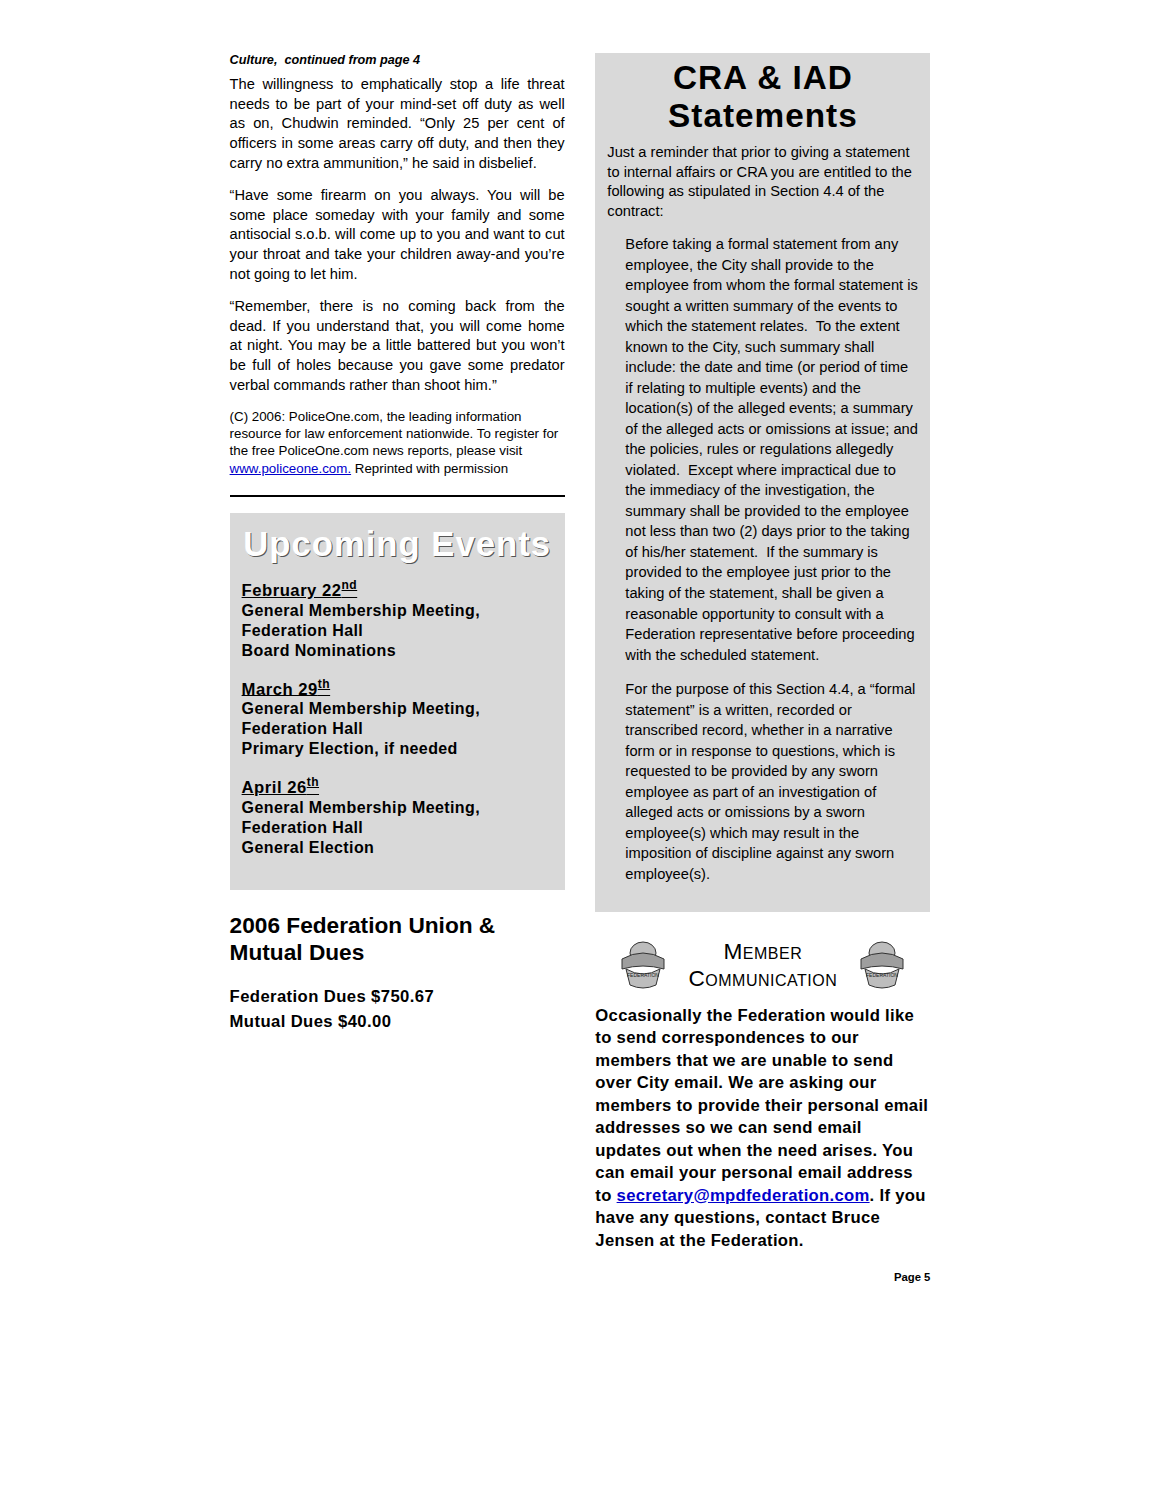Culture, continued from page 4
The willingness to emphatically stop a life threat needs to be part of your mind-set off duty as well as on, Chudwin reminded. “Only 25 per cent of officers in some areas carry off duty, and then they carry no extra ammunition,” he said in disbelief.
“Have some firearm on you always. You will be some place someday with your family and some antisocial s.o.b. will come up to you and want to cut your throat and take your children away-and you’re not going to let him.
“Remember, there is no coming back from the dead. If you understand that, you will come home at night. You may be a little battered but you won’t be full of holes because you gave some predator verbal commands rather than shoot him.”
(C) 2006: PoliceOne.com, the leading information resource for law enforcement nationwide. To register for the free PoliceOne.com news reports, please visit www.policeone.com. Reprinted with permission
Upcoming Events
February 22nd
General Membership Meeting,
Federation Hall
Board Nominations
March 29th
General Membership Meeting,
Federation Hall
Primary Election, if needed
April 26th
General Membership Meeting,
Federation Hall
General Election
2006 Federation Union & Mutual Dues
Federation Dues $750.67
Mutual Dues $40.00
CRA & IAD Statements
Just a reminder that prior to giving a statement to internal affairs or CRA you are entitled to the following as stipulated in Section 4.4 of the contract:
Before taking a formal statement from any employee, the City shall provide to the employee from whom the formal statement is sought a written summary of the events to which the statement relates. To the extent known to the City, such summary shall include: the date and time (or period of time if relating to multiple events) and the location(s) of the alleged events; a summary of the alleged acts or omissions at issue; and the policies, rules or regulations allegedly violated. Except where impractical due to the immediacy of the investigation, the summary shall be provided to the employee not less than two (2) days prior to the taking of his/her statement. If the summary is provided to the employee just prior to the taking of the statement, shall be given a reasonable opportunity to consult with a Federation representative before proceeding with the scheduled statement.
For the purpose of this Section 4.4, a “formal statement” is a written, recorded or transcribed record, whether in a narrative form or in response to questions, which is requested to be provided by any sworn employee as part of an investigation of alleged acts or omissions by a sworn employee(s) which may result in the imposition of discipline against any sworn employee(s).
FEDERATION
Member
Communication
FEDERATION
Occasionally the Federation would like to send correspondences to our members that we are unable to send over City email. We are asking our members to provide their personal email addresses so we can send email updates out when the need arises. You can email your personal email address to secretary@mpdfederation.com. If you have any questions, contact Bruce Jensen at the Federation.
Page 5